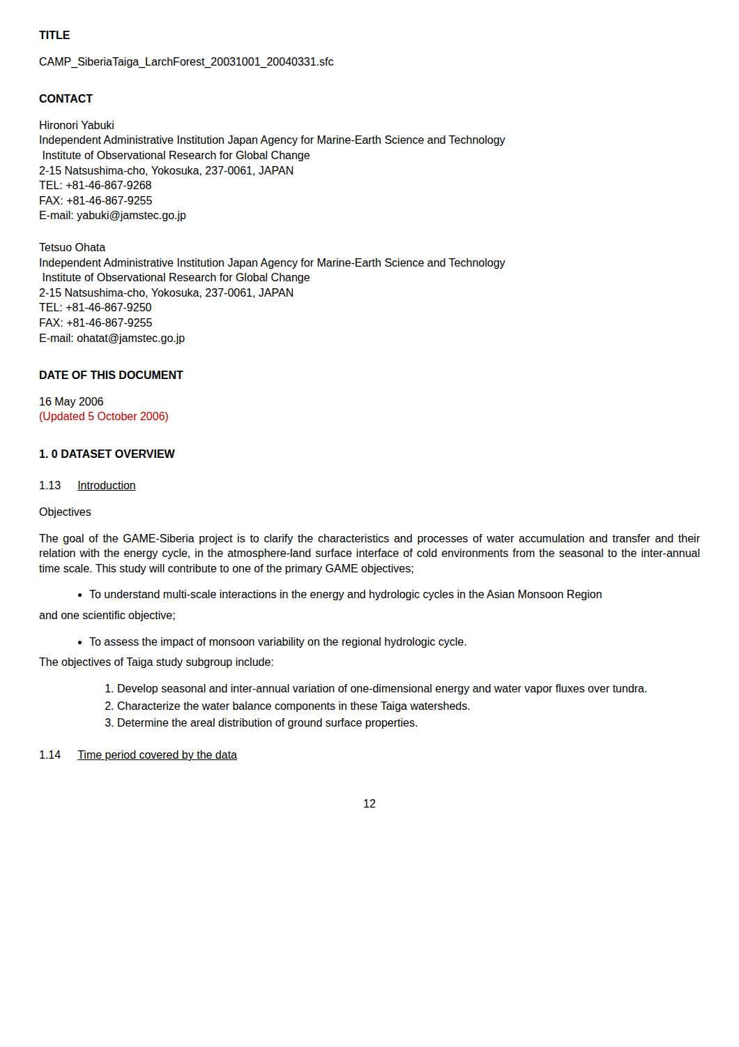TITLE
CAMP_SiberiaTaiga_LarchForest_20031001_20040331.sfc
CONTACT
Hironori Yabuki
Independent Administrative Institution Japan Agency for Marine-Earth Science and Technology
Institute of Observational Research for Global Change
2-15 Natsushima-cho, Yokosuka, 237-0061, JAPAN
TEL: +81-46-867-9268
FAX: +81-46-867-9255
E-mail: yabuki@jamstec.go.jp
Tetsuo Ohata
Independent Administrative Institution Japan Agency for Marine-Earth Science and Technology
Institute of Observational Research for Global Change
2-15 Natsushima-cho, Yokosuka, 237-0061, JAPAN
TEL: +81-46-867-9250
FAX: +81-46-867-9255
E-mail: ohatat@jamstec.go.jp
DATE OF THIS DOCUMENT
16 May 2006
(Updated 5 October 2006)
1. 0 DATASET OVERVIEW
1.13 Introduction
Objectives
The goal of the GAME-Siberia project is to clarify the characteristics and processes of water accumulation and transfer and their relation with the energy cycle, in the atmosphere-land surface interface of cold environments from the seasonal to the inter-annual time scale. This study will contribute to one of the primary GAME objectives;
To understand multi-scale interactions in the energy and hydrologic cycles in the Asian Monsoon Region
and one scientific objective;
To assess the impact of monsoon variability on the regional hydrologic cycle.
The objectives of Taiga study subgroup include:
Develop seasonal and inter-annual variation of one-dimensional energy and water vapor fluxes over tundra.
Characterize the water balance components in these Taiga watersheds.
Determine the areal distribution of ground surface properties.
1.14 Time period covered by the data
12